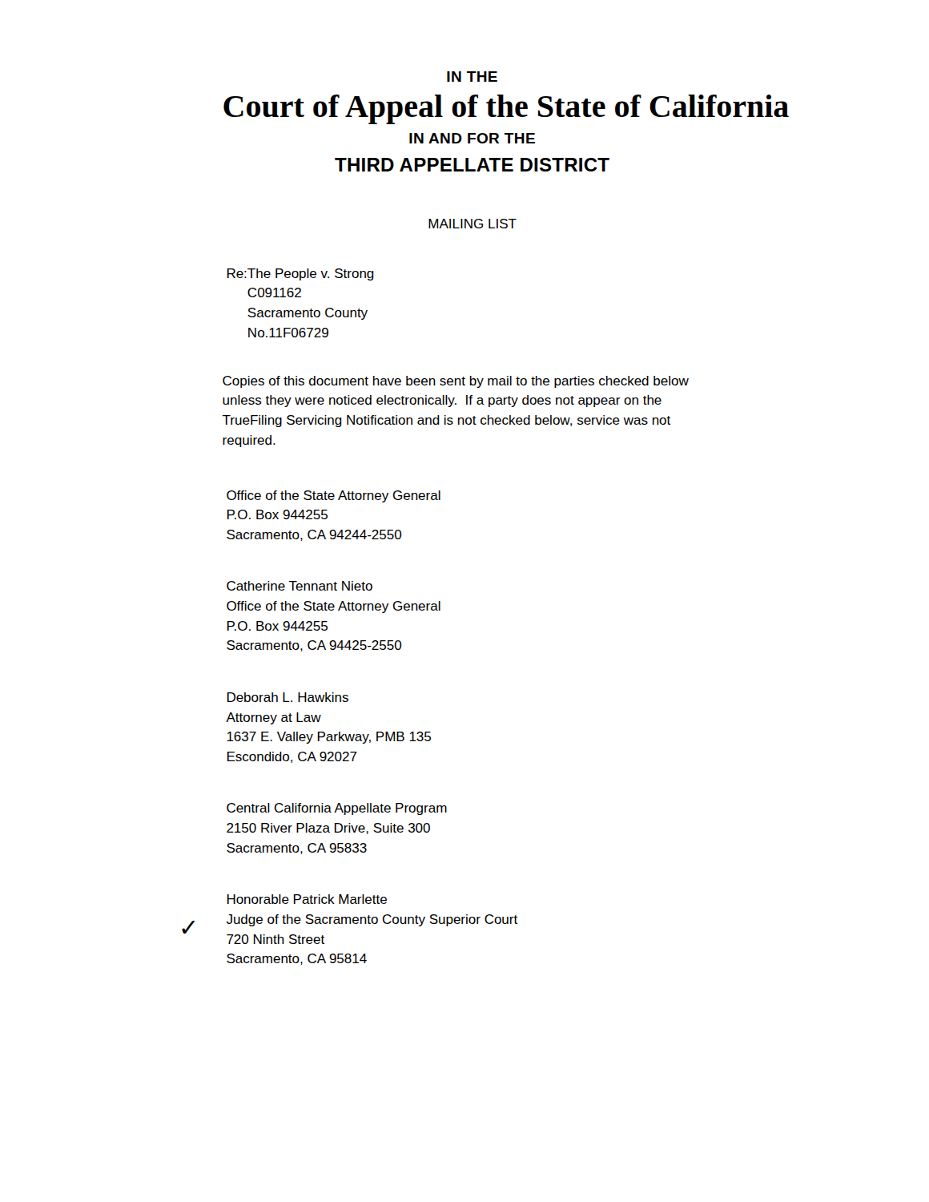IN THE
Court of Appeal of the State of California
IN AND FOR THE
THIRD APPELLATE DISTRICT
MAILING LIST
| Re: | The People v. Strong C091162 Sacramento County No.11F06729 |
Copies of this document have been sent by mail to the parties checked below unless they were noticed electronically. If a party does not appear on the TrueFiling Servicing Notification and is not checked below, service was not required.
Office of the State Attorney General
P.O. Box 944255
Sacramento, CA 94244-2550
Catherine Tennant Nieto
Office of the State Attorney General
P.O. Box 944255
Sacramento, CA 94425-2550
Deborah L. Hawkins
Attorney at Law
1637 E. Valley Parkway, PMB 135
Escondido, CA 92027
Central California Appellate Program
2150 River Plaza Drive, Suite 300
Sacramento, CA 95833
✓
Honorable Patrick Marlette
Judge of the Sacramento County Superior Court
720 Ninth Street
Sacramento, CA 95814